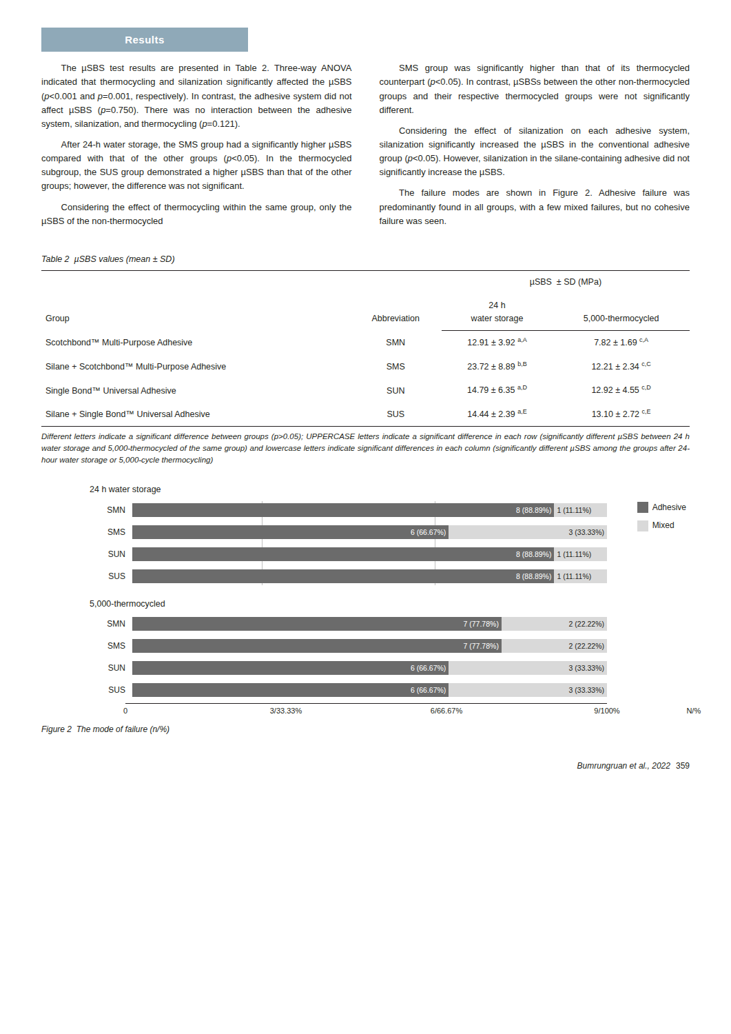Results
The µSBS test results are presented in Table 2. Three-way ANOVA indicated that thermocycling and silanization significantly affected the µSBS (p<0.001 and p=0.001, respectively). In contrast, the adhesive system did not affect µSBS (p=0.750). There was no interaction between the adhesive system, silanization, and thermocycling (p=0.121).
After 24-h water storage, the SMS group had a significantly higher µSBS compared with that of the other groups (p<0.05). In the thermocycled subgroup, the SUS group demonstrated a higher µSBS than that of the other groups; however, the difference was not significant.
Considering the effect of thermocycling within the same group, only the µSBS of the non-thermocycled
SMS group was significantly higher than that of its thermocycled counterpart (p<0.05). In contrast, µSBSs between the other non-thermocycled groups and their respective thermocycled groups were not significantly different.
Considering the effect of silanization on each adhesive system, silanization significantly increased the µSBS in the conventional adhesive group (p<0.05). However, silanization in the silane-containing adhesive did not significantly increase the µSBS.
The failure modes are shown in Figure 2. Adhesive failure was predominantly found in all groups, with a few mixed failures, but no cohesive failure was seen.
Table 2 µSBS values (mean ± SD)
| Group | Abbreviation | µSBS ± SD (MPa) |
| --- | --- | --- |
| 24 h water storage | 5,000-thermocycled |
| Scotchbond™ Multi-Purpose Adhesive | SMN | 12.91 ± 3.92 a,A | 7.82 ± 1.69 c,A |
| Silane + Scotchbond™ Multi-Purpose Adhesive | SMS | 23.72 ± 8.89 b,B | 12.21 ± 2.34 c,C |
| Single Bond™ Universal Adhesive | SUN | 14.79 ± 6.35 a,D | 12.92 ± 4.55 c,D |
| Silane + Single Bond™ Universal Adhesive | SUS | 14.44 ± 2.39 a,E | 13.10 ± 2.72 c,E |
Different letters indicate a significant difference between groups (p>0.05); UPPERCASE letters indicate a significant difference in each row (significantly different µSBS between 24 h water storage and 5,000-thermocycled of the same group) and lowercase letters indicate significant differences in each column (significantly different µSBS among the groups after 24-hour water storage or 5,000-cycle thermocycling)
24 h water storage
SMN
8 (88.89%)
1 (11.11%)
Adhesive
Mixed
SMS
6 (66.67%)
3 (33.33%)
SUN
8 (88.89%)
1 (11.11%)
SUS
8 (88.89%)
1 (11.11%)
5,000-thermocycled
SMN
7 (77.78%)
2 (22.22%)
SMS
7 (77.78%)
2 (22.22%)
SUN
6 (66.67%)
3 (33.33%)
SUS
6 (66.67%)
3 (33.33%)
0 3/33.33% 6/66.67% 9/100% N/%
Figure 2 The mode of failure (n/%)
Bumrungruan et al., 2022359